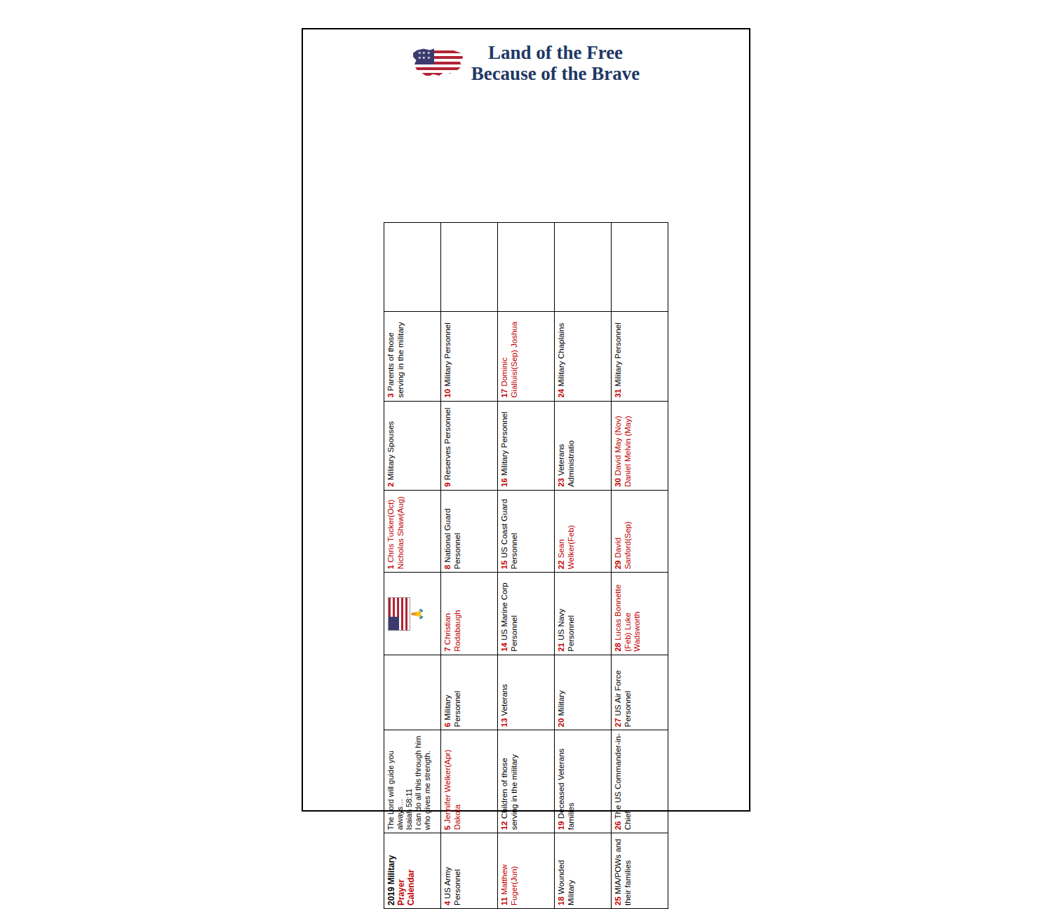Land of the Free
Because of the Brave
| 2019 Military Prayer Calendar | The Lord will guide you always… Isaiah 58:11 I can do all this through him who gives me strength. | | 🙏 | 1 Chris Tucker(Oct) Nicholas Shaw(Aug) | 2 Military Spouses | 3 Parents of those serving in the military | |
| 4 US Army Personnel | 5 Jennifer Welker(Apr) Dakota | 6 Military Personnel | 7 Christian Rodabaugh | 8 National Guard Personnel | 9 Reserves Personnel | 10 Military Personnel | |
| 11 Matthew Fuger(Jun) | 12 Children of those serving in the military | 13 Veterans | 14 US Marine Corp Personnel | 15 US Coast Guard Personnel | 16 Military Personnel | 17 Dominic Gialluisi(Sep) Joshua | |
| 18 Wounded Military | 19 Deceased Veterans families | 20 Military | 21 US Navy Personnel | 22 Sean Welker(Feb) | 23 Veterans Administratio | 24 Military Chaplains | |
| 25 MIA/POWs and their families | 26 The US Commander-in-Chief | 27 US Air Force Personnel | 28 Lucas Bonnette (Feb) Luke Wadsworth | 29 David Sanford(Sep) | 30 David May (Nov) Daniel Melvin (May) | 31 Military Personnel | |